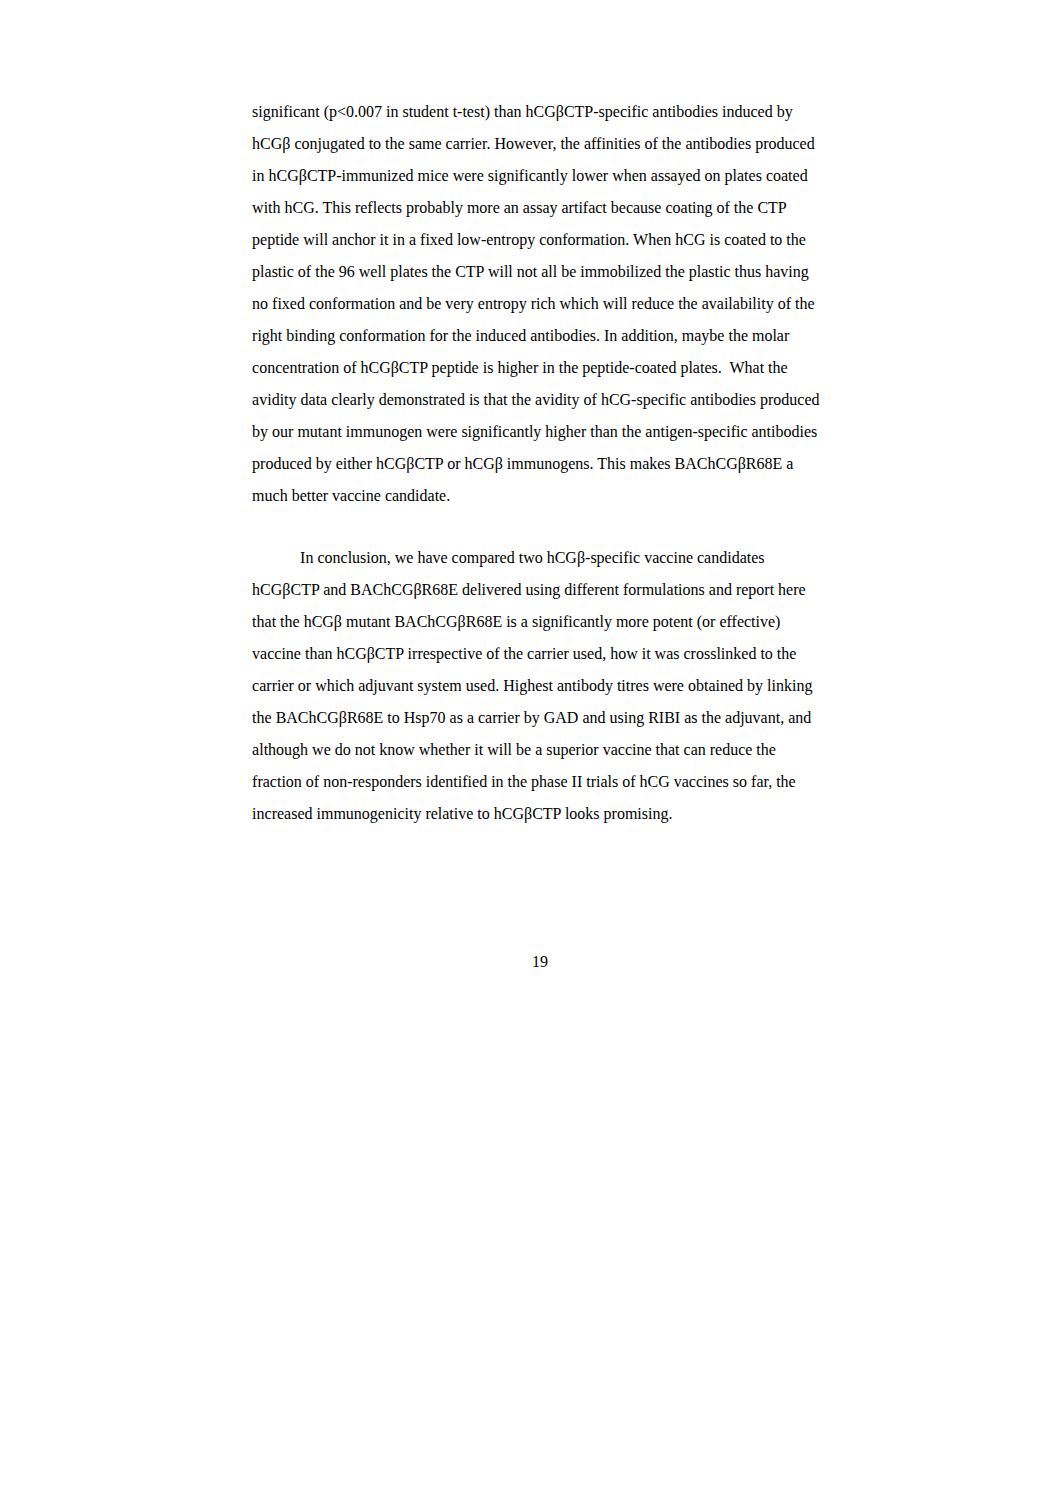significant (p<0.007 in student t-test) than hCGβCTP-specific antibodies induced by hCGβ conjugated to the same carrier. However, the affinities of the antibodies produced in hCGβCTP-immunized mice were significantly lower when assayed on plates coated with hCG. This reflects probably more an assay artifact because coating of the CTP peptide will anchor it in a fixed low-entropy conformation. When hCG is coated to the plastic of the 96 well plates the CTP will not all be immobilized the plastic thus having no fixed conformation and be very entropy rich which will reduce the availability of the right binding conformation for the induced antibodies. In addition, maybe the molar concentration of hCGβCTP peptide is higher in the peptide-coated plates. What the avidity data clearly demonstrated is that the avidity of hCG-specific antibodies produced by our mutant immunogen were significantly higher than the antigen-specific antibodies produced by either hCGβCTP or hCGβ immunogens. This makes BAChCGβR68E a much better vaccine candidate.
In conclusion, we have compared two hCGβ-specific vaccine candidates hCGβCTP and BAChCGβR68E delivered using different formulations and report here that the hCGβ mutant BAChCGβR68E is a significantly more potent (or effective) vaccine than hCGβCTP irrespective of the carrier used, how it was crosslinked to the carrier or which adjuvant system used. Highest antibody titres were obtained by linking the BAChCGβR68E to Hsp70 as a carrier by GAD and using RIBI as the adjuvant, and although we do not know whether it will be a superior vaccine that can reduce the fraction of non-responders identified in the phase II trials of hCG vaccines so far, the increased immunogenicity relative to hCGβCTP looks promising.
19